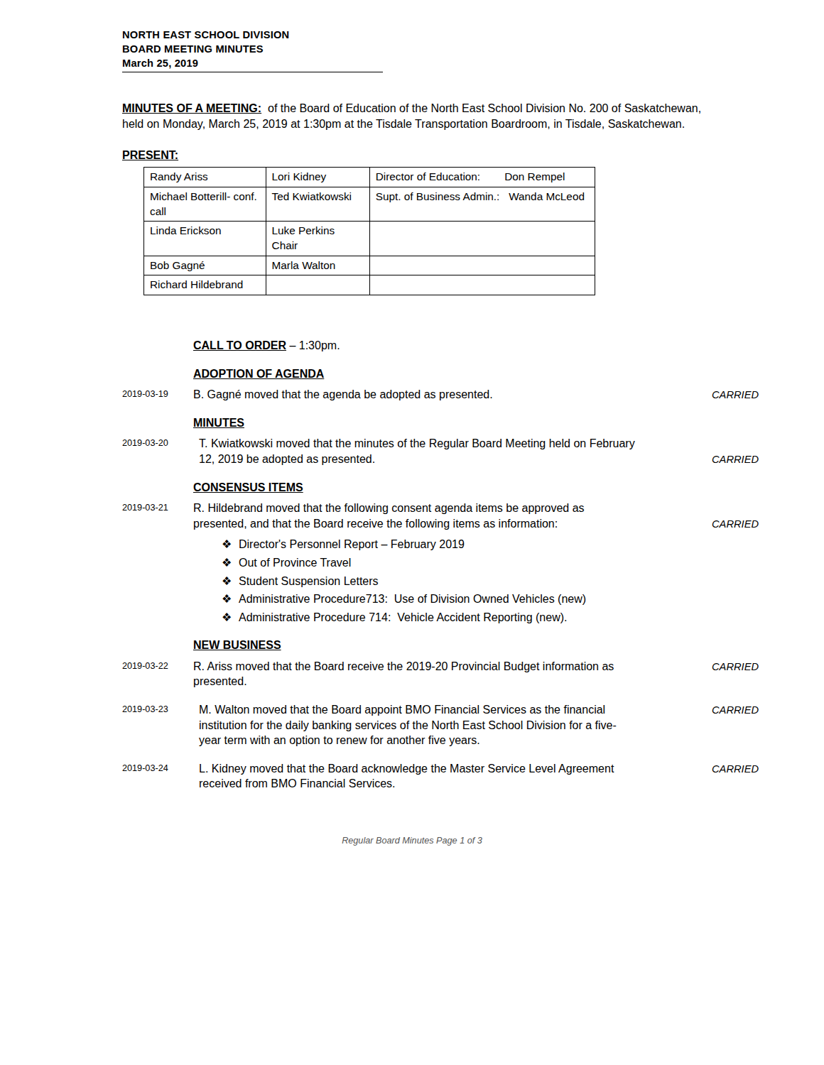NORTH EAST SCHOOL DIVISION
BOARD MEETING MINUTES
March 25, 2019
MINUTES OF A MEETING: of the Board of Education of the North East School Division No. 200 of Saskatchewan, held on Monday, March 25, 2019 at 1:30pm at the Tisdale Transportation Boardroom, in Tisdale, Saskatchewan.
PRESENT:
| Randy Ariss | Lori Kidney | Director of Education: Don Rempel |
| Michael Botterill- conf. call | Ted Kwiatkowski | Supt. of Business Admin.: Wanda McLeod |
| Linda Erickson | Luke Perkins Chair | |
| Bob Gagné | Marla Walton | |
| Richard Hildebrand | | |
CALL TO ORDER – 1:30pm.
ADOPTION OF AGENDA
2019-03-19
B. Gagné moved that the agenda be adopted as presented.
CARRIED
MINUTES
2019-03-20
T. Kwiatkowski moved that the minutes of the Regular Board Meeting held on February 12, 2019 be adopted as presented.
CARRIED
CONSENSUS ITEMS
2019-03-21
R. Hildebrand moved that the following consent agenda items be approved as presented, and that the Board receive the following items as information:
CARRIED
Director's Personnel Report – February 2019
Out of Province Travel
Student Suspension Letters
Administrative Procedure713: Use of Division Owned Vehicles (new)
Administrative Procedure 714: Vehicle Accident Reporting (new).
NEW BUSINESS
2019-03-22
R. Ariss moved that the Board receive the 2019-20 Provincial Budget information as presented.
CARRIED
2019-03-23
M. Walton moved that the Board appoint BMO Financial Services as the financial institution for the daily banking services of the North East School Division for a five-year term with an option to renew for another five years.
CARRIED
2019-03-24
L. Kidney moved that the Board acknowledge the Master Service Level Agreement received from BMO Financial Services.
CARRIED
Regular Board Minutes Page 1 of 3